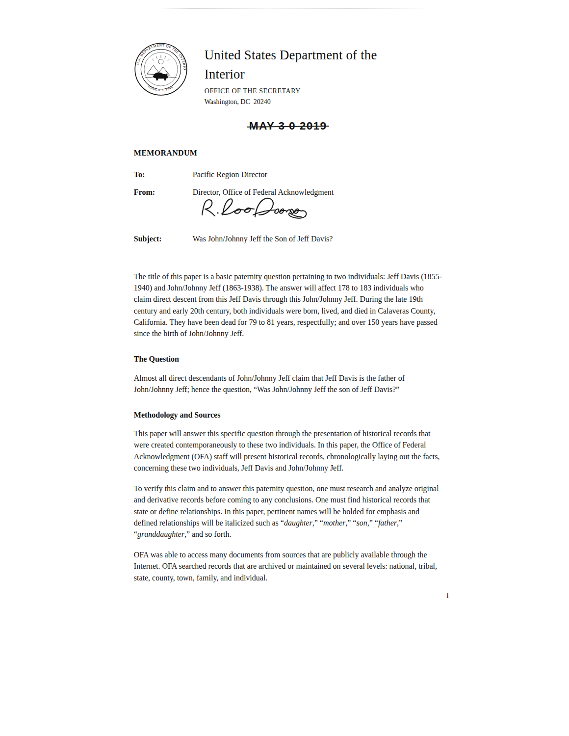U.S. DEPARTMENT OF THE INTERIOR MARCH 3, 1849
United States Department of the Interior
OFFICE OF THE SECRETARY
Washington, DC 20240
MAY 3 0 2019
MEMORANDUM
| To: | Pacific Region Director |
| From: | Director, Office of Federal Acknowledgment |
| Subject: | Was John/Johnny Jeff the Son of Jeff Davis? |
The title of this paper is a basic paternity question pertaining to two individuals: Jeff Davis (1855-1940) and John/Johnny Jeff (1863-1938). The answer will affect 178 to 183 individuals who claim direct descent from this Jeff Davis through this John/Johnny Jeff. During the late 19th century and early 20th century, both individuals were born, lived, and died in Calaveras County, California. They have been dead for 79 to 81 years, respectfully; and over 150 years have passed since the birth of John/Johnny Jeff.
The Question
Almost all direct descendants of John/Johnny Jeff claim that Jeff Davis is the father of John/Johnny Jeff; hence the question, “Was John/Johnny Jeff the son of Jeff Davis?”
Methodology and Sources
This paper will answer this specific question through the presentation of historical records that were created contemporaneously to these two individuals. In this paper, the Office of Federal Acknowledgment (OFA) staff will present historical records, chronologically laying out the facts, concerning these two individuals, Jeff Davis and John/Johnny Jeff.
To verify this claim and to answer this paternity question, one must research and analyze original and derivative records before coming to any conclusions. One must find historical records that state or define relationships. In this paper, pertinent names will be bolded for emphasis and defined relationships will be italicized such as “daughter,” “mother,” “son,” “father,” “granddaughter,” and so forth.
OFA was able to access many documents from sources that are publicly available through the Internet. OFA searched records that are archived or maintained on several levels: national, tribal, state, county, town, family, and individual.
1